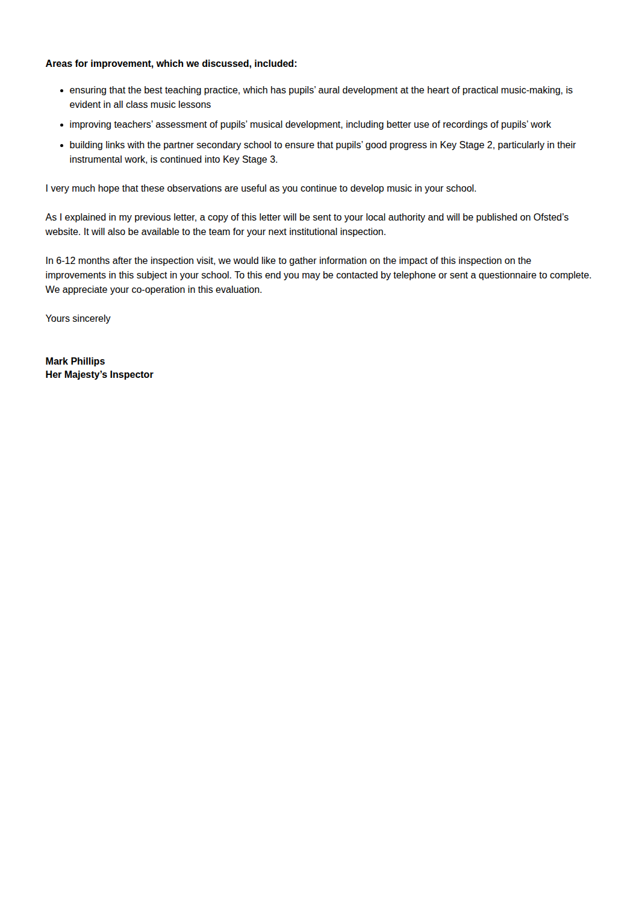Areas for improvement, which we discussed, included:
ensuring that the best teaching practice, which has pupils’ aural development at the heart of practical music-making, is evident in all class music lessons
improving teachers’ assessment of pupils’ musical development, including better use of recordings of pupils’ work
building links with the partner secondary school to ensure that pupils’ good progress in Key Stage 2, particularly in their instrumental work, is continued into Key Stage 3.
I very much hope that these observations are useful as you continue to develop music in your school.
As I explained in my previous letter, a copy of this letter will be sent to your local authority and will be published on Ofsted’s website. It will also be available to the team for your next institutional inspection.
In 6-12 months after the inspection visit, we would like to gather information on the impact of this inspection on the improvements in this subject in your school. To this end you may be contacted by telephone or sent a questionnaire to complete. We appreciate your co-operation in this evaluation.
Yours sincerely
Mark Phillips
Her Majesty’s Inspector